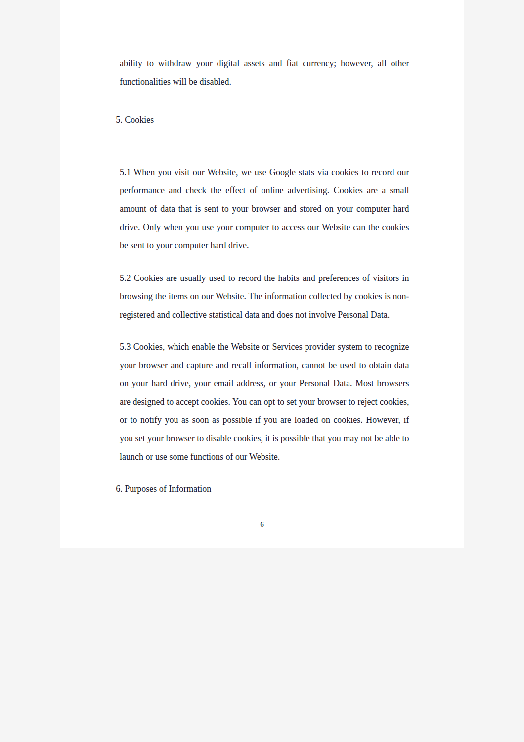ability to withdraw your digital assets and fiat currency; however, all other functionalities will be disabled.
5. Cookies
5.1 When you visit our Website, we use Google stats via cookies to record our performance and check the effect of online advertising. Cookies are a small amount of data that is sent to your browser and stored on your computer hard drive. Only when you use your computer to access our Website can the cookies be sent to your computer hard drive.
5.2 Cookies are usually used to record the habits and preferences of visitors in browsing the items on our Website. The information collected by cookies is non-registered and collective statistical data and does not involve Personal Data.
5.3 Cookies, which enable the Website or Services provider system to recognize your browser and capture and recall information, cannot be used to obtain data on your hard drive, your email address, or your Personal Data. Most browsers are designed to accept cookies. You can opt to set your browser to reject cookies, or to notify you as soon as possible if you are loaded on cookies. However, if you set your browser to disable cookies, it is possible that you may not be able to launch or use some functions of our Website.
6. Purposes of Information
6